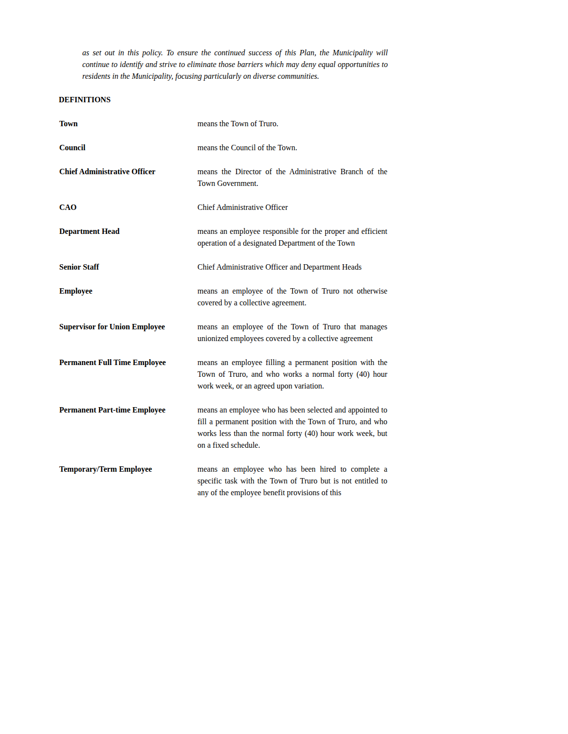as set out in this policy. To ensure the continued success of this Plan, the Municipality will continue to identify and strive to eliminate those barriers which may deny equal opportunities to residents in the Municipality, focusing particularly on diverse communities.
DEFINITIONS
| Town | means the Town of Truro. |
| Council | means the Council of the Town. |
| Chief Administrative Officer | means the Director of the Administrative Branch of the Town Government. |
| CAO | Chief Administrative Officer |
| Department Head | means an employee responsible for the proper and efficient operation of a designated Department of the Town |
| Senior Staff | Chief Administrative Officer and Department Heads |
| Employee | means an employee of the Town of Truro not otherwise covered by a collective agreement. |
| Supervisor for Union Employee | means an employee of the Town of Truro that manages unionized employees covered by a collective agreement |
| Permanent Full Time Employee | means an employee filling a permanent position with the Town of Truro, and who works a normal forty (40) hour work week, or an agreed upon variation. |
| Permanent Part-time Employee | means an employee who has been selected and appointed to fill a permanent position with the Town of Truro, and who works less than the normal forty (40) hour work week, but on a fixed schedule. |
| Temporary/Term Employee | means an employee who has been hired to complete a specific task with the Town of Truro but is not entitled to any of the employee benefit provisions of this |